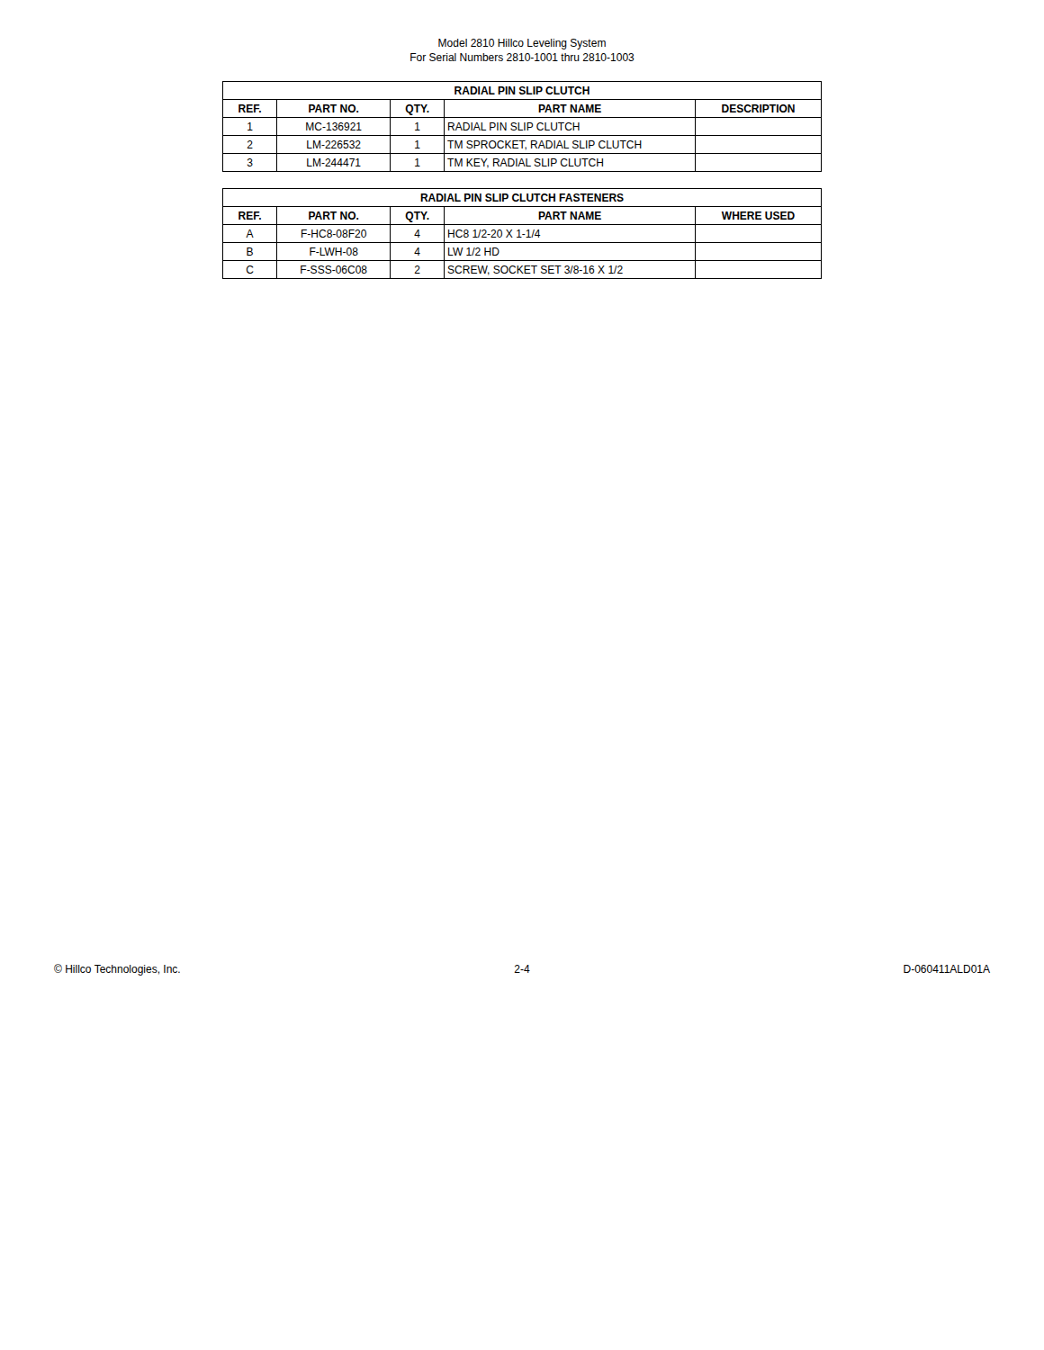Model 2810 Hillco Leveling System
For Serial Numbers 2810-1001 thru 2810-1003
| RADIAL PIN SLIP CLUTCH |
| REF. | PART NO. | QTY. | PART NAME | DESCRIPTION |
| 1 | MC-136921 | 1 | RADIAL PIN SLIP CLUTCH | |
| 2 | LM-226532 | 1 | TM SPROCKET, RADIAL SLIP CLUTCH | |
| 3 | LM-244471 | 1 | TM KEY, RADIAL SLIP CLUTCH | |
| RADIAL PIN SLIP CLUTCH FASTENERS |
| REF. | PART NO. | QTY. | PART NAME | WHERE USED |
| A | F-HC8-08F20 | 4 | HC8 1/2-20 X 1-1/4 | |
| B | F-LWH-08 | 4 | LW 1/2 HD | |
| C | F-SSS-06C08 | 2 | SCREW, SOCKET SET 3/8-16 X 1/2 | |
© Hillco Technologies, Inc.
2-4
D-060411ALD01A